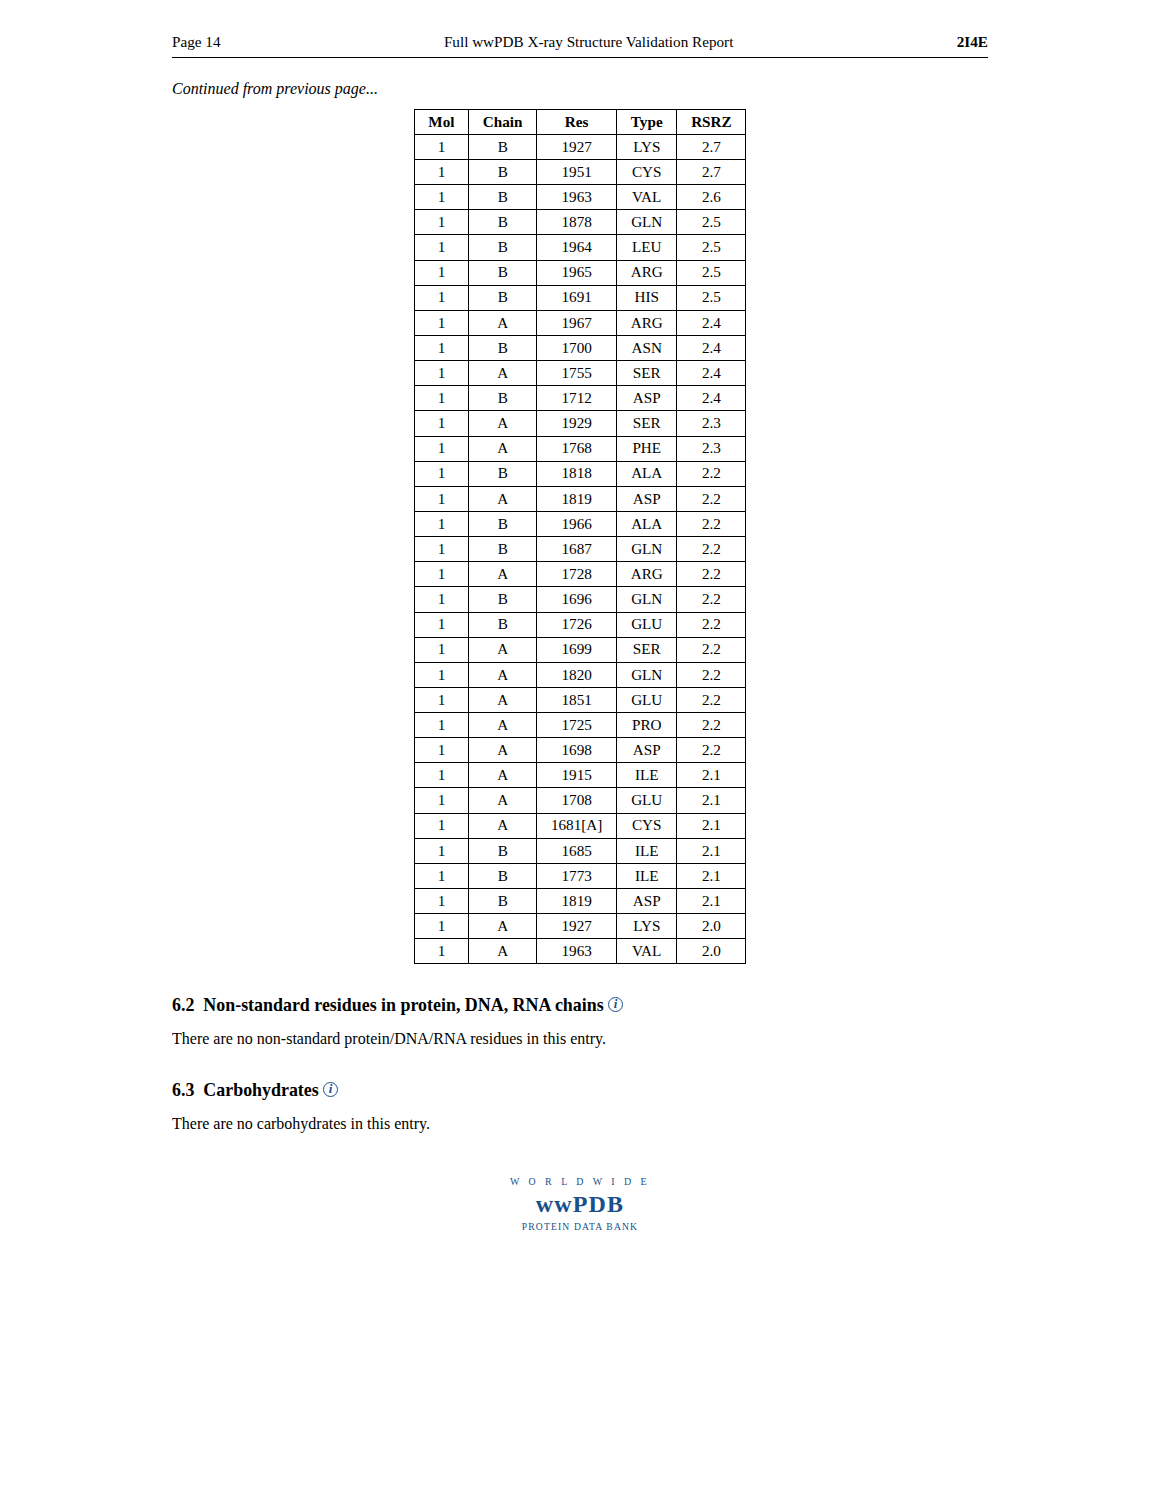Page 14 Full wwPDB X-ray Structure Validation Report 2I4E
Continued from previous page...
| Mol | Chain | Res | Type | RSRZ |
| --- | --- | --- | --- | --- |
| 1 | B | 1927 | LYS | 2.7 |
| 1 | B | 1951 | CYS | 2.7 |
| 1 | B | 1963 | VAL | 2.6 |
| 1 | B | 1878 | GLN | 2.5 |
| 1 | B | 1964 | LEU | 2.5 |
| 1 | B | 1965 | ARG | 2.5 |
| 1 | B | 1691 | HIS | 2.5 |
| 1 | A | 1967 | ARG | 2.4 |
| 1 | B | 1700 | ASN | 2.4 |
| 1 | A | 1755 | SER | 2.4 |
| 1 | B | 1712 | ASP | 2.4 |
| 1 | A | 1929 | SER | 2.3 |
| 1 | A | 1768 | PHE | 2.3 |
| 1 | B | 1818 | ALA | 2.2 |
| 1 | A | 1819 | ASP | 2.2 |
| 1 | B | 1966 | ALA | 2.2 |
| 1 | B | 1687 | GLN | 2.2 |
| 1 | A | 1728 | ARG | 2.2 |
| 1 | B | 1696 | GLN | 2.2 |
| 1 | B | 1726 | GLU | 2.2 |
| 1 | A | 1699 | SER | 2.2 |
| 1 | A | 1820 | GLN | 2.2 |
| 1 | A | 1851 | GLU | 2.2 |
| 1 | A | 1725 | PRO | 2.2 |
| 1 | A | 1698 | ASP | 2.2 |
| 1 | A | 1915 | ILE | 2.1 |
| 1 | A | 1708 | GLU | 2.1 |
| 1 | A | 1681[A] | CYS | 2.1 |
| 1 | B | 1685 | ILE | 2.1 |
| 1 | B | 1773 | ILE | 2.1 |
| 1 | B | 1819 | ASP | 2.1 |
| 1 | A | 1927 | LYS | 2.0 |
| 1 | A | 1963 | VAL | 2.0 |
6.2 Non-standard residues in protein, DNA, RNA chains i
There are no non-standard protein/DNA/RNA residues in this entry.
6.3 Carbohydrates i
There are no carbohydrates in this entry.
W O R L D W I D E
wwPDB
PROTEIN DATA BANK